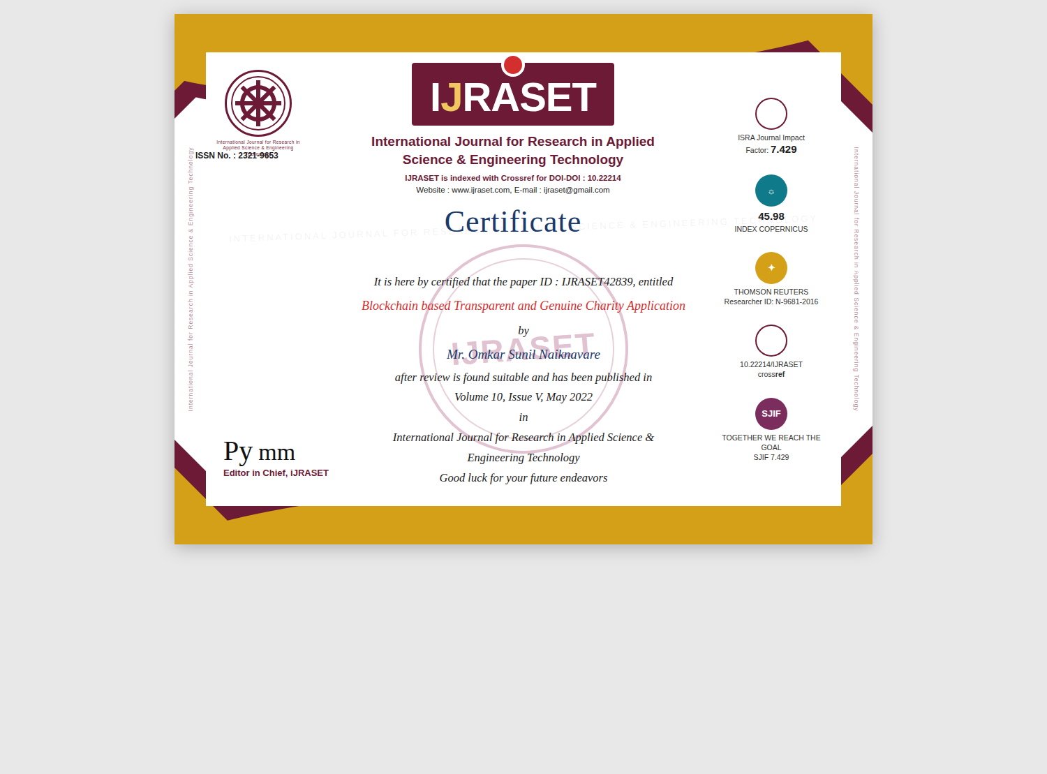International Journal for Research in Applied Science & Engineering Technology
International Journal for Research in Applied Science & Engineering Technology
International Journal for Research in Applied Science & Engineering Technology
ISSN No. : 2321-9653
IJRASET
International Journal for Research in Applied
Science & Engineering Technology
IJRASET is indexed with Crossref for DOI-DOI : 10.22214
Website : www.ijraset.com, E-mail : ijraset@gmail.com
Certificate
JIF
ISRA Journal Impact
Factor: 7.429
☼
45.98
INDEX COPERNICUS
✦
THOMSON REUTERS
Researcher ID: N-9681-2016
doi
10.22214/IJRASET
crossref
SJIF
TOGETHER WE REACH THE GOAL
SJIF 7.429
INTERNATIONAL JOURNAL FOR RESEARCH IN APPLIED SCIENCE & ENGINEERING TECHNOLOGY
IJRASET
It is here by certified that the paper ID : IJRASET42839, entitled
Blockchain based Transparent and Genuine Charity Application
by
Mr. Omkar Sunil Naiknavare
after review is found suitable and has been published in
Volume 10, Issue V, May 2022
in
International Journal for Research in Applied Science &
Engineering Technology
Good luck for your future endeavors
Py mm
Editor in Chief, iJRASET